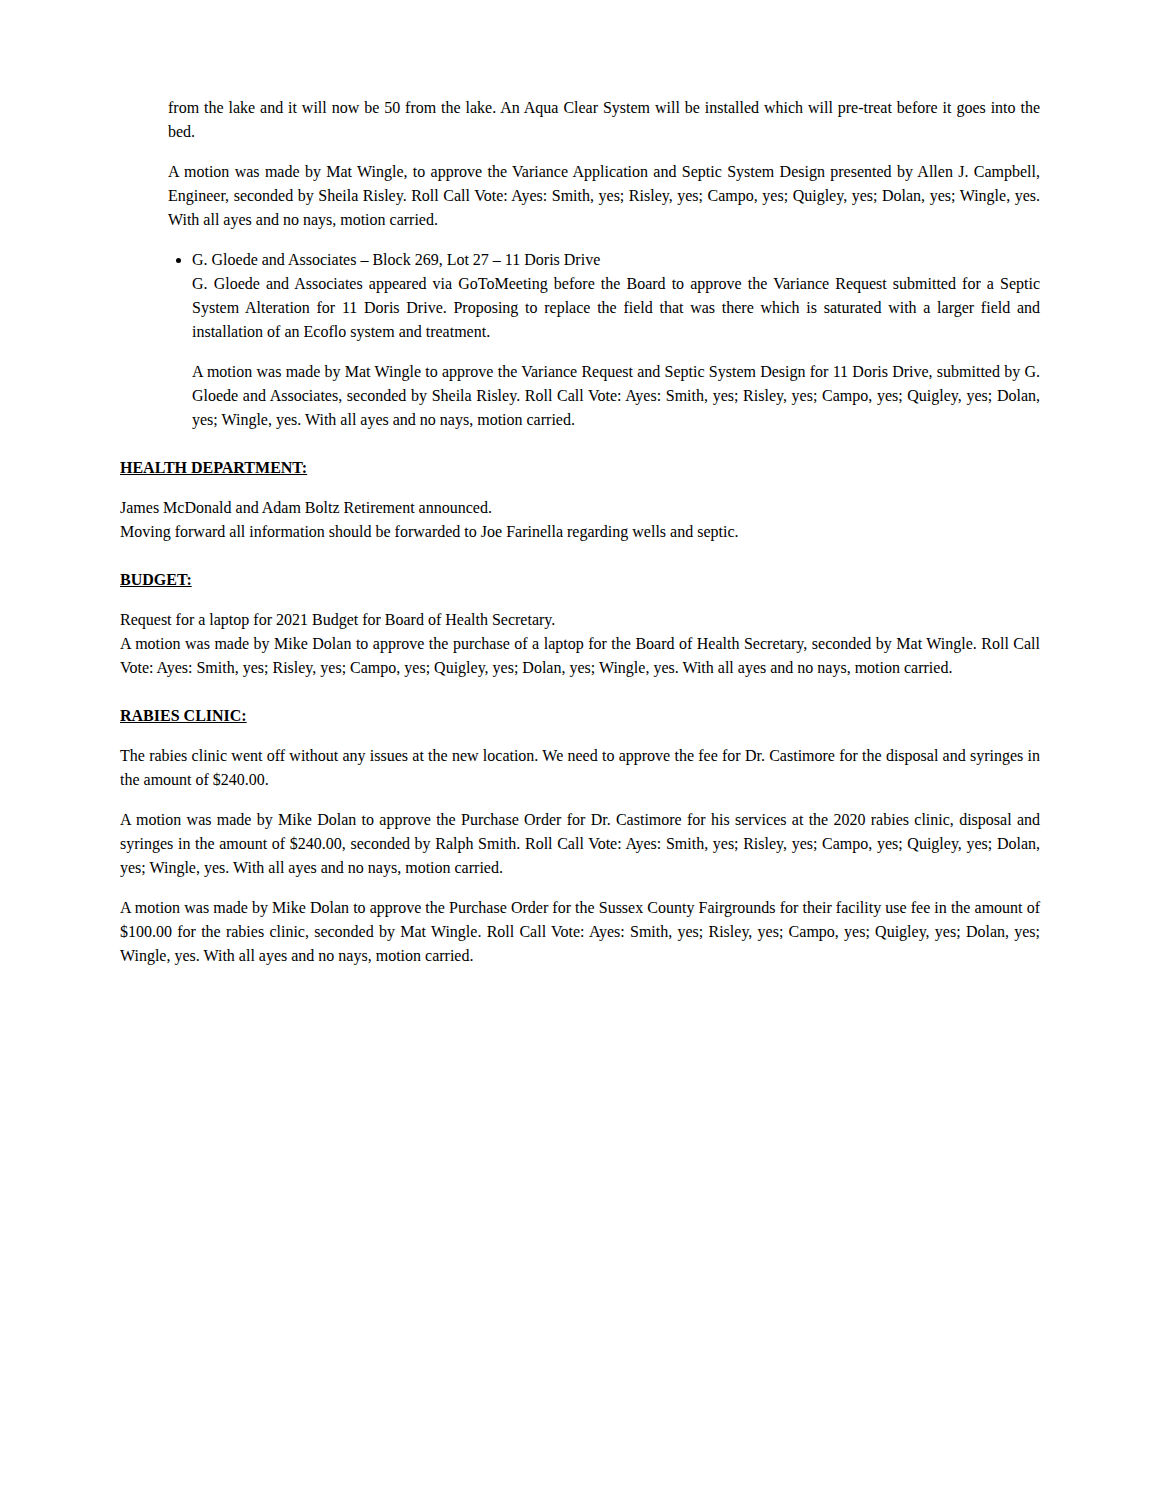from the lake and it will now be 50 from the lake. An Aqua Clear System will be installed which will pre-treat before it goes into the bed.
A motion was made by Mat Wingle, to approve the Variance Application and Septic System Design presented by Allen J. Campbell, Engineer, seconded by Sheila Risley. Roll Call Vote: Ayes: Smith, yes; Risley, yes; Campo, yes; Quigley, yes; Dolan, yes; Wingle, yes. With all ayes and no nays, motion carried.
G. Gloede and Associates – Block 269, Lot 27 – 11 Doris Drive
G. Gloede and Associates appeared via GoToMeeting before the Board to approve the Variance Request submitted for a Septic System Alteration for 11 Doris Drive. Proposing to replace the field that was there which is saturated with a larger field and installation of an Ecoflo system and treatment.
A motion was made by Mat Wingle to approve the Variance Request and Septic System Design for 11 Doris Drive, submitted by G. Gloede and Associates, seconded by Sheila Risley. Roll Call Vote: Ayes: Smith, yes; Risley, yes; Campo, yes; Quigley, yes; Dolan, yes; Wingle, yes. With all ayes and no nays, motion carried.
HEALTH DEPARTMENT:
James McDonald and Adam Boltz Retirement announced.
Moving forward all information should be forwarded to Joe Farinella regarding wells and septic.
BUDGET:
Request for a laptop for 2021 Budget for Board of Health Secretary.
A motion was made by Mike Dolan to approve the purchase of a laptop for the Board of Health Secretary, seconded by Mat Wingle. Roll Call Vote: Ayes: Smith, yes; Risley, yes; Campo, yes; Quigley, yes; Dolan, yes; Wingle, yes. With all ayes and no nays, motion carried.
RABIES CLINIC:
The rabies clinic went off without any issues at the new location. We need to approve the fee for Dr. Castimore for the disposal and syringes in the amount of $240.00.
A motion was made by Mike Dolan to approve the Purchase Order for Dr. Castimore for his services at the 2020 rabies clinic, disposal and syringes in the amount of $240.00, seconded by Ralph Smith. Roll Call Vote: Ayes: Smith, yes; Risley, yes; Campo, yes; Quigley, yes; Dolan, yes; Wingle, yes. With all ayes and no nays, motion carried.
A motion was made by Mike Dolan to approve the Purchase Order for the Sussex County Fairgrounds for their facility use fee in the amount of $100.00 for the rabies clinic, seconded by Mat Wingle. Roll Call Vote: Ayes: Smith, yes; Risley, yes; Campo, yes; Quigley, yes; Dolan, yes; Wingle, yes. With all ayes and no nays, motion carried.